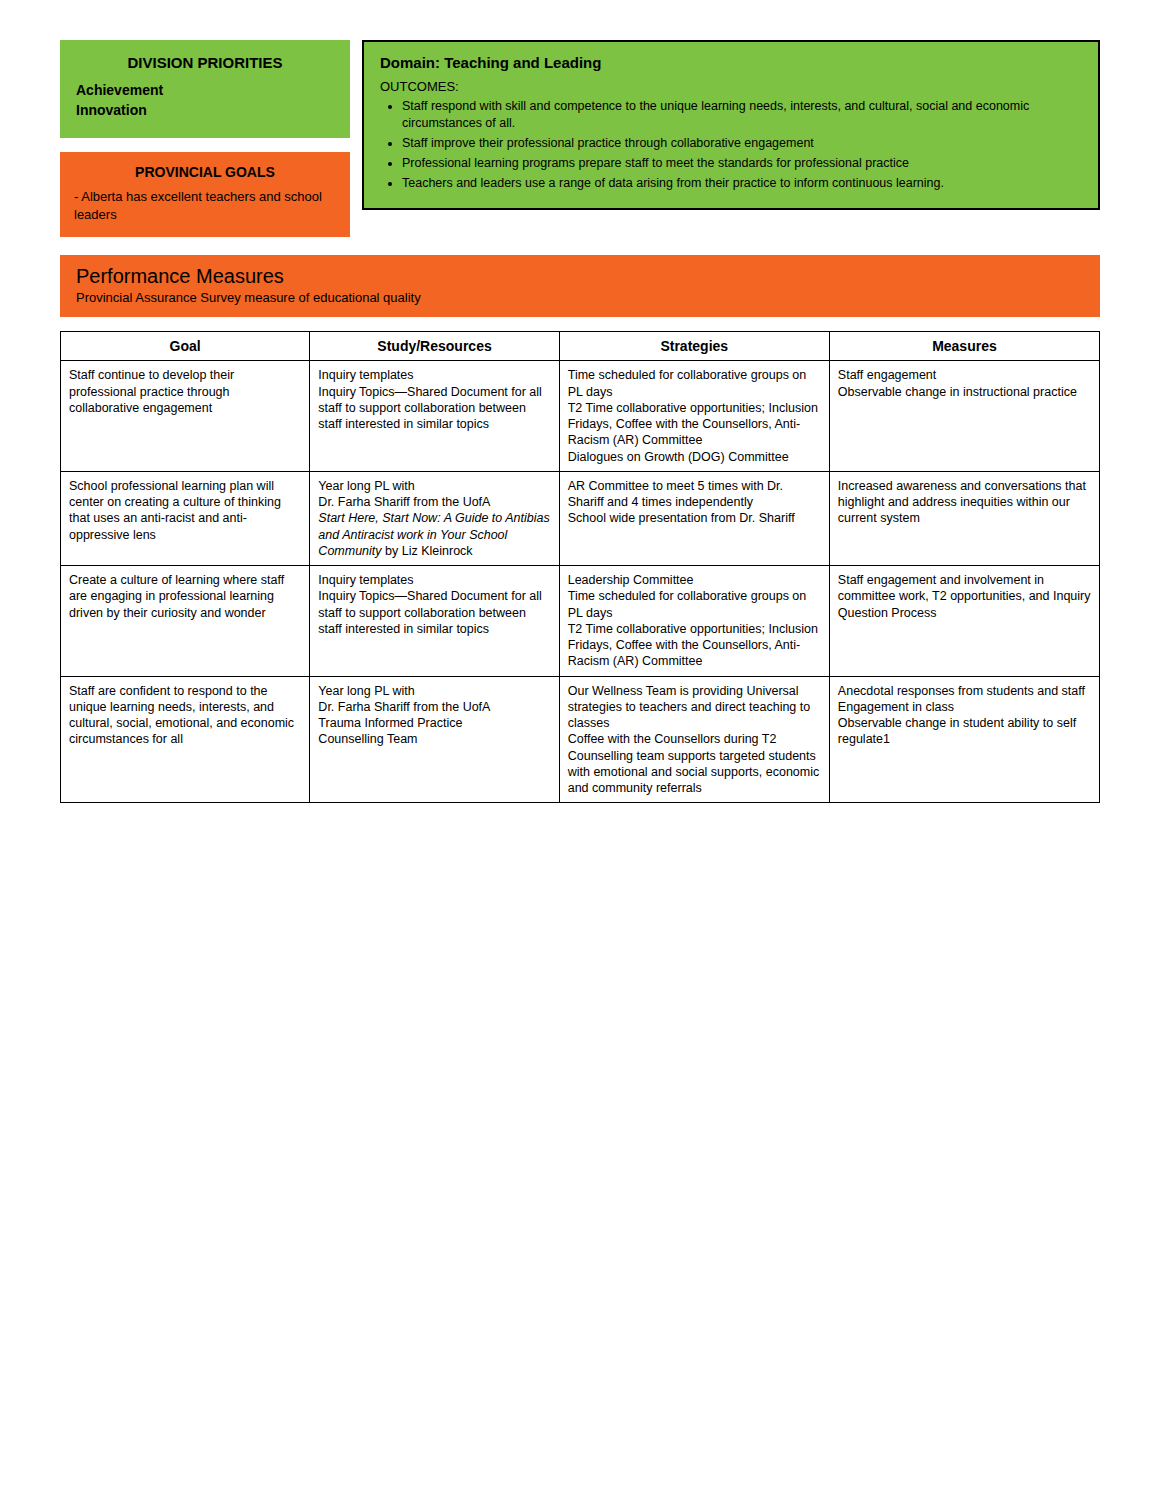DIVISION PRIORITIES
Achievement
Innovation
PROVINCIAL GOALS
- Alberta has excellent teachers and school leaders
Domain: Teaching and Leading
OUTCOMES:
Staff respond with skill and competence to the unique learning needs, interests, and cultural, social and economic circumstances of all.
Staff improve their professional practice through collaborative engagement
Professional learning programs prepare staff to meet the standards for professional practice
Teachers and leaders use a range of data arising from their practice to inform continuous learning.
Performance Measures
Provincial Assurance Survey measure of educational quality
| Goal | Study/Resources | Strategies | Measures |
| --- | --- | --- | --- |
| Staff continue to develop their professional practice through collaborative engagement | Inquiry templates Inquiry Topics—Shared Document for all staff to support collaboration between staff interested in similar topics | Time scheduled for collaborative groups on PL days T2 Time collaborative opportunities; Inclusion Fridays, Coffee with the Counsellors, Anti-Racism (AR) Committee Dialogues on Growth (DOG) Committee | Staff engagement Observable change in instructional practice |
| School professional learning plan will center on creating a culture of thinking that uses an anti-racist and anti-oppressive lens | Year long PL with Dr. Farha Shariff from the UofA Start Here, Start Now: A Guide to Antibias and Antiracist work in Your School Community by Liz Kleinrock | AR Committee to meet 5 times with Dr. Shariff and 4 times independently School wide presentation from Dr. Shariff | Increased awareness and conversations that highlight and address inequities within our current system |
| Create a culture of learning where staff are engaging in professional learning driven by their curiosity and wonder | Inquiry templates Inquiry Topics—Shared Document for all staff to support collaboration between staff interested in similar topics | Leadership Committee Time scheduled for collaborative groups on PL days T2 Time collaborative opportunities; Inclusion Fridays, Coffee with the Counsellors, Anti-Racism (AR) Committee | Staff engagement and involvement in committee work, T2 opportunities, and Inquiry Question Process |
| Staff are confident to respond to the unique learning needs, interests, and cultural, social, emotional, and economic circumstances for all | Year long PL with Dr. Farha Shariff from the UofA Trauma Informed Practice Counselling Team | Our Wellness Team is providing Universal strategies to teachers and direct teaching to classes Coffee with the Counsellors during T2 Counselling team supports targeted students with emotional and social supports, economic and community referrals | Anecdotal responses from students and staff Engagement in class Observable change in student ability to self regulate1 |